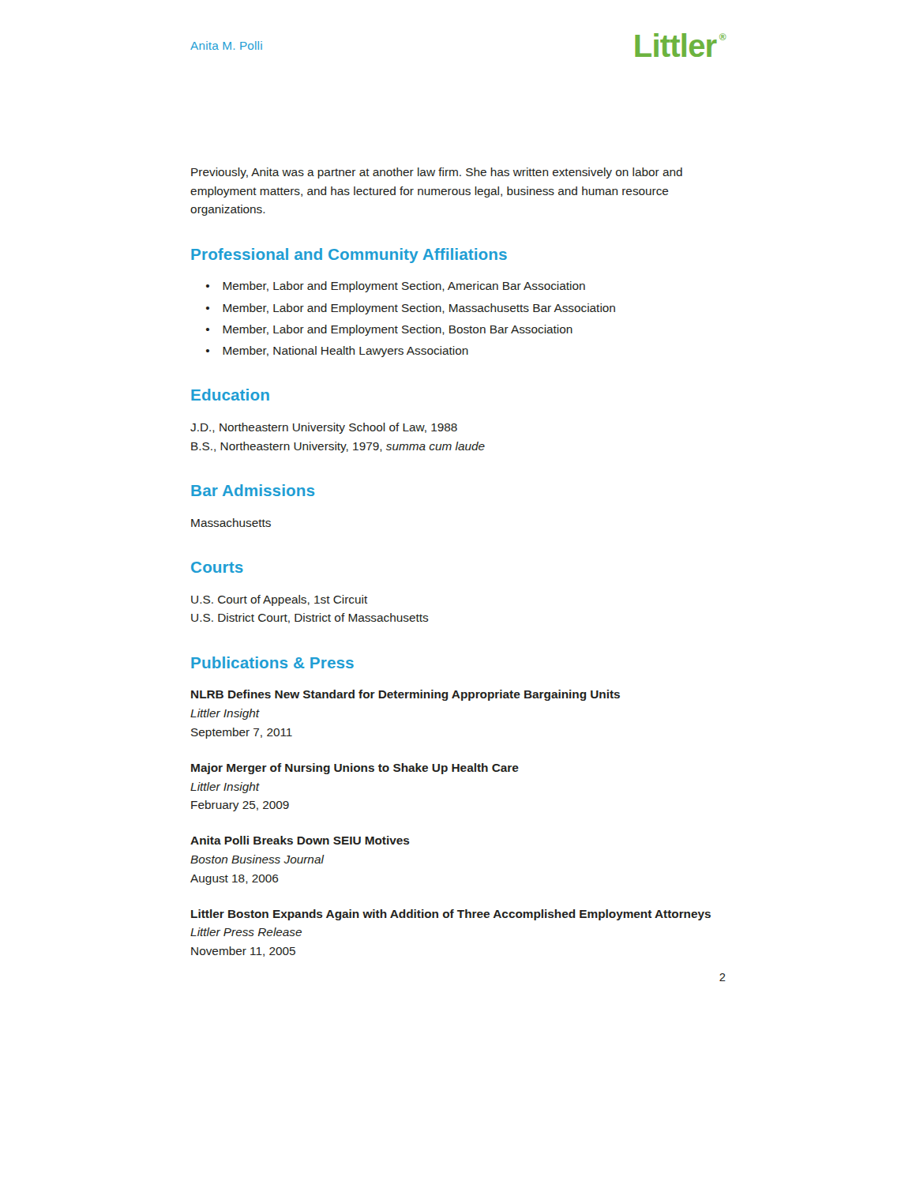Anita M. Polli
Littler®
Previously, Anita was a partner at another law firm. She has written extensively on labor and employment matters, and has lectured for numerous legal, business and human resource organizations.
Professional and Community Affiliations
Member, Labor and Employment Section, American Bar Association
Member, Labor and Employment Section, Massachusetts Bar Association
Member, Labor and Employment Section, Boston Bar Association
Member, National Health Lawyers Association
Education
J.D., Northeastern University School of Law, 1988 B.S., Northeastern University, 1979, summa cum laude
Bar Admissions
Massachusetts
Courts
U.S. Court of Appeals, 1st Circuit U.S. District Court, District of Massachusetts
Publications & Press
NLRB Defines New Standard for Determining Appropriate Bargaining Units Littler Insight September 7, 2011
Major Merger of Nursing Unions to Shake Up Health Care Littler Insight February 25, 2009
Anita Polli Breaks Down SEIU Motives Boston Business Journal August 18, 2006
Littler Boston Expands Again with Addition of Three Accomplished Employment Attorneys Littler Press Release November 11, 2005
2